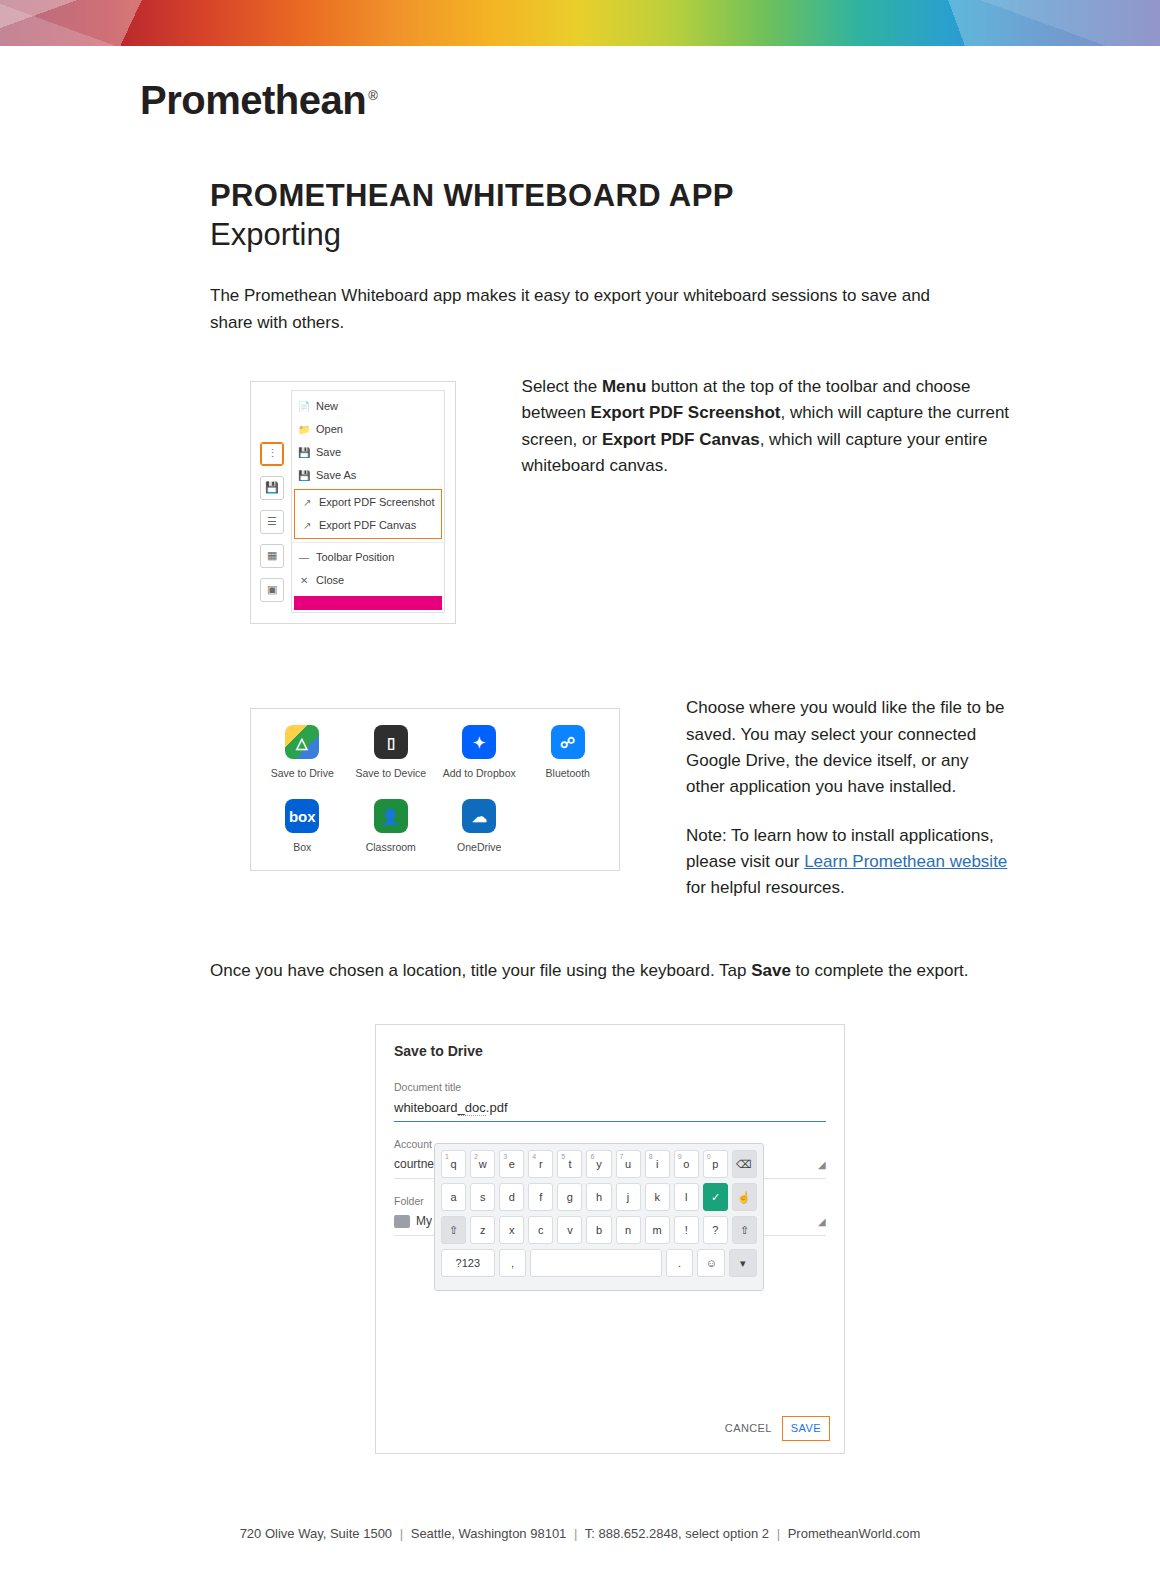Promethean®
Promethean Whiteboard App Exporting
The Promethean Whiteboard app makes it easy to export your whiteboard sessions to save and share with others.
⋮
💾
☰
▦
▣
📄 New
📁 Open
💾 Save
💾 Save As
↗ Export PDF Screenshot
↗ Export PDF Canvas
— Toolbar Position
✕ Close
Select the Menu button at the top of the toolbar and choose between Export PDF Screenshot, which will capture the current screen, or Export PDF Canvas, which will capture your entire whiteboard canvas.
△Save to Drive
▯Save to Device
✦Add to Dropbox
☍Bluetooth
box Box
👤Classroom
☁OneDrive
Choose where you would like the file to be saved. You may select your connected Google Drive, the device itself, or any other application you have installed.
Note: To learn how to install applications, please visit our Learn Promethean website for helpful resources.
Once you have chosen a location, title your file using the keyboard. Tap Save to complete the export.
Save to Drive
Document title
whiteboard_doc.pdf
Account
courtney ◢
Folder
My D ◢
1q
2w
3e
4r
5t
6y
7u
8i
9o
0p
⌫
a
s
d
f
g
h
j
k
l
✓
☝
⇧
z
x
c
v
b
n
m
!
?
⇧
?123
,
.
☺
▾
CANCEL SAVE
720 Olive Way, Suite 1500 | Seattle, Washington 98101 | T: 888.652.2848, select option 2 | PrometheanWorld.com